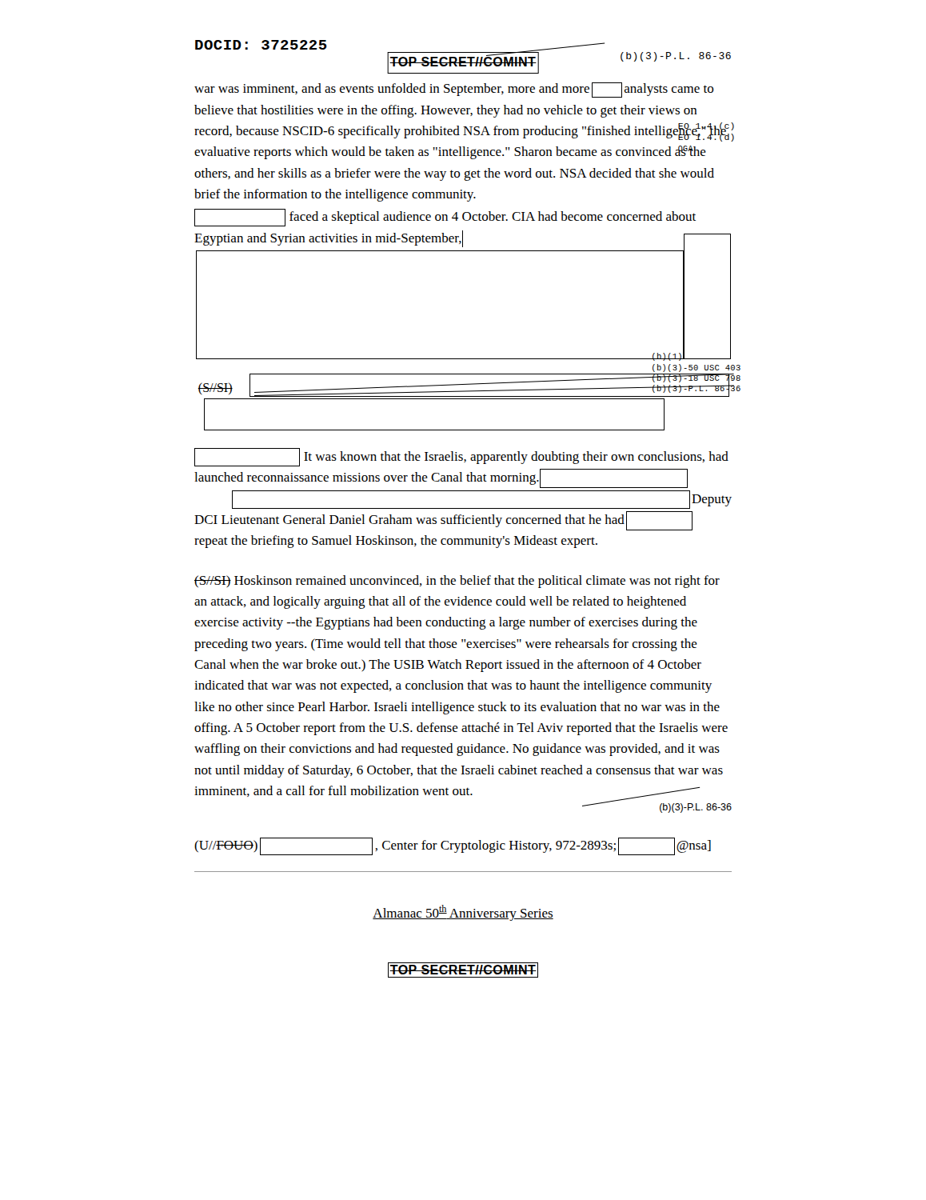DOCID: 3725225
TOP SECRET//COMINT
(b)(3)-P.L. 86-36
war was imminent, and as events unfolded in September, more and more analysts came to believe that hostilities were in the offing. However, they had no vehicle to get their views on record, because NSCID-6 specifically prohibited NSA from producing "finished intelligence," the evaluative reports which would be taken as "intelligence." Sharon became as convinced as the others, and her skills as a briefer were the way to get the word out. NSA decided that she would brief the information to the intelligence community.
EO 1.4.(c)
EO 1.4.(d)
OGA
faced a skeptical audience on 4 October. CIA had become concerned about
Egyptian and Syrian activities in mid-September,
(S//SI)
(b)(1)
(b)(3)-50 USC 403
(b)(3)-18 USC 798
(b)(3)-P.L. 86-36
It was known that the Israelis, apparently doubting their own conclusions, had
launched reconnaissance missions over the Canal that morning.
Deputy
DCI Lieutenant General Daniel Graham was sufficiently concerned that he had
repeat the briefing to Samuel Hoskinson, the community's Mideast expert.
(S//SI) Hoskinson remained unconvinced, in the belief that the political climate was not right for an attack, and logically arguing that all of the evidence could well be related to heightened exercise activity --the Egyptians had been conducting a large number of exercises during the preceding two years. (Time would tell that those "exercises" were rehearsals for crossing the Canal when the war broke out.) The USIB Watch Report issued in the afternoon of 4 October indicated that war was not expected, a conclusion that was to haunt the intelligence community like no other since Pearl Harbor. Israeli intelligence stuck to its evaluation that no war was in the offing. A 5 October report from the U.S. defense attaché in Tel Aviv reported that the Israelis were waffling on their convictions and had requested guidance. No guidance was provided, and it was not until midday of Saturday, 6 October, that the Israeli cabinet reached a consensus that war was imminent, and a call for full mobilization went out.
(b)(3)-P.L. 86-36
(U//FOUO) , Center for Cryptologic History, 972-2893s; @nsa]
Almanac 50th Anniversary Series
TOP SECRET//COMINT